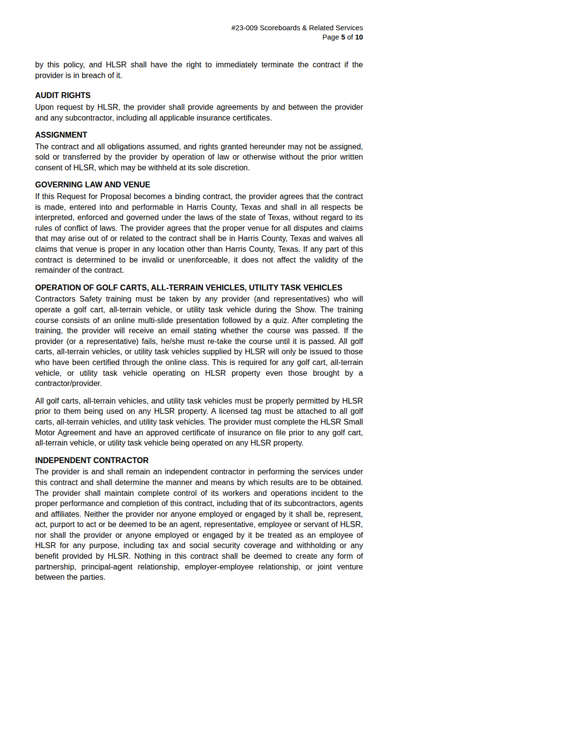#23-009 Scoreboards & Related Services Page 5 of 10
by this policy, and HLSR shall have the right to immediately terminate the contract if the provider is in breach of it.
Audit Rights
Upon request by HLSR, the provider shall provide agreements by and between the provider and any subcontractor, including all applicable insurance certificates.
Assignment
The contract and all obligations assumed, and rights granted hereunder may not be assigned, sold or transferred by the provider by operation of law or otherwise without the prior written consent of HLSR, which may be withheld at its sole discretion.
Governing Law and Venue
If this Request for Proposal becomes a binding contract, the provider agrees that the contract is made, entered into and performable in Harris County, Texas and shall in all respects be interpreted, enforced and governed under the laws of the state of Texas, without regard to its rules of conflict of laws. The provider agrees that the proper venue for all disputes and claims that may arise out of or related to the contract shall be in Harris County, Texas and waives all claims that venue is proper in any location other than Harris County, Texas. If any part of this contract is determined to be invalid or unenforceable, it does not affect the validity of the remainder of the contract.
Operation of Golf Carts, All-Terrain Vehicles, Utility Task Vehicles
Contractors Safety training must be taken by any provider (and representatives) who will operate a golf cart, all-terrain vehicle, or utility task vehicle during the Show. The training course consists of an online multi-slide presentation followed by a quiz. After completing the training, the provider will receive an email stating whether the course was passed. If the provider (or a representative) fails, he/she must re-take the course until it is passed. All golf carts, all-terrain vehicles, or utility task vehicles supplied by HLSR will only be issued to those who have been certified through the online class. This is required for any golf cart, all-terrain vehicle, or utility task vehicle operating on HLSR property even those brought by a contractor/provider.
All golf carts, all-terrain vehicles, and utility task vehicles must be properly permitted by HLSR prior to them being used on any HLSR property. A licensed tag must be attached to all golf carts, all-terrain vehicles, and utility task vehicles. The provider must complete the HLSR Small Motor Agreement and have an approved certificate of insurance on file prior to any golf cart, all-terrain vehicle, or utility task vehicle being operated on any HLSR property.
Independent Contractor
The provider is and shall remain an independent contractor in performing the services under this contract and shall determine the manner and means by which results are to be obtained. The provider shall maintain complete control of its workers and operations incident to the proper performance and completion of this contract, including that of its subcontractors, agents and affiliates. Neither the provider nor anyone employed or engaged by it shall be, represent, act, purport to act or be deemed to be an agent, representative, employee or servant of HLSR, nor shall the provider or anyone employed or engaged by it be treated as an employee of HLSR for any purpose, including tax and social security coverage and withholding or any benefit provided by HLSR. Nothing in this contract shall be deemed to create any form of partnership, principal-agent relationship, employer-employee relationship, or joint venture between the parties.